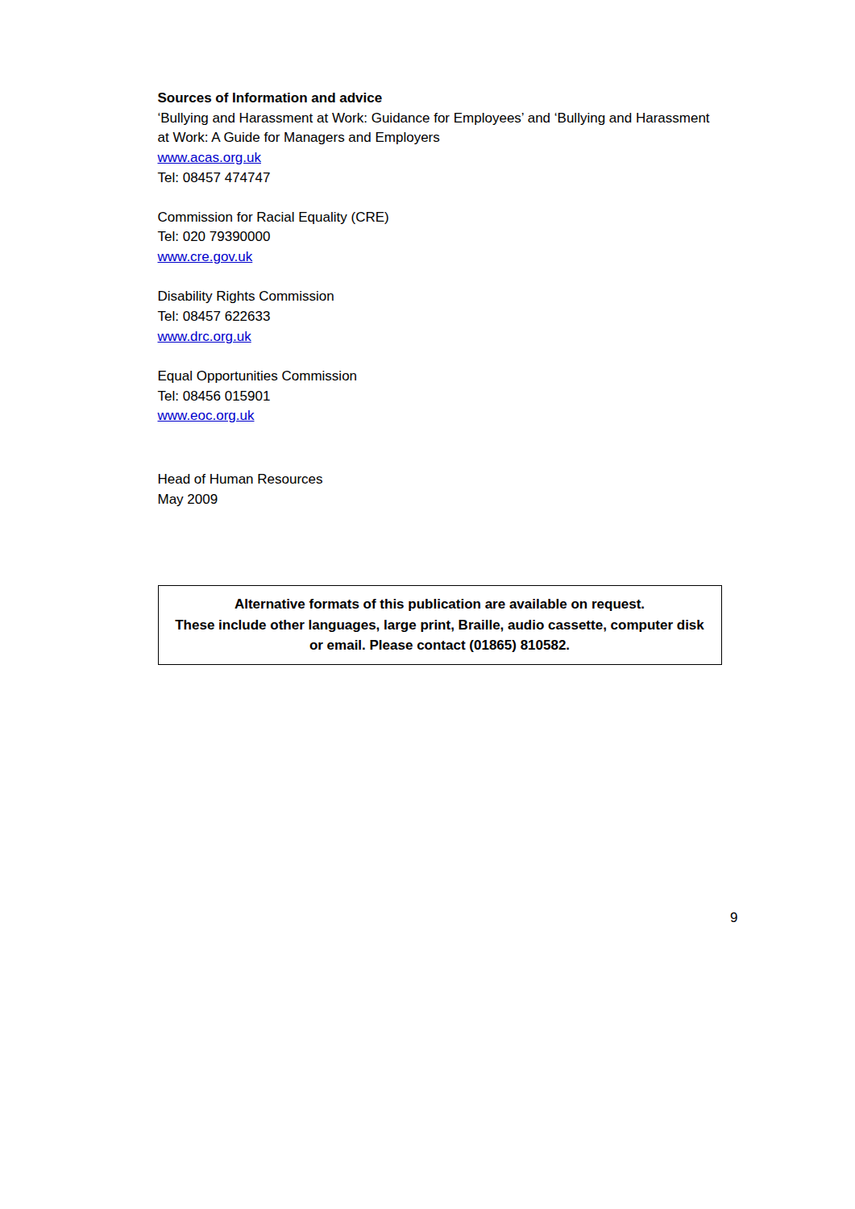Sources of Information and advice
‘Bullying and Harassment at Work: Guidance for Employees’ and ‘Bullying and Harassment at Work: A Guide for Managers and Employers
www.acas.org.uk
Tel: 08457 474747
Commission for Racial Equality (CRE)
Tel: 020 79390000
www.cre.gov.uk
Disability Rights Commission
Tel: 08457 622633
www.drc.org.uk
Equal Opportunities Commission
Tel: 08456 015901
www.eoc.org.uk
Head of Human Resources
May 2009
Alternative formats of this publication are available on request.
These include other languages, large print, Braille, audio cassette, computer disk or email. Please contact (01865) 810582.
9